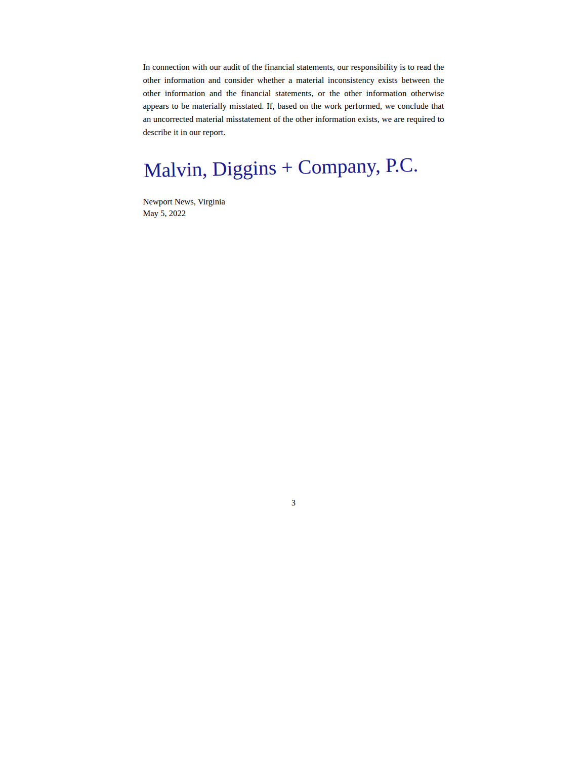In connection with our audit of the financial statements, our responsibility is to read the other information and consider whether a material inconsistency exists between the other information and the financial statements, or the other information otherwise appears to be materially misstated. If, based on the work performed, we conclude that an uncorrected material misstatement of the other information exists, we are required to describe it in our report.
Malvin, Diggins + Company, P.C.
Newport News, Virginia
May 5, 2022
3